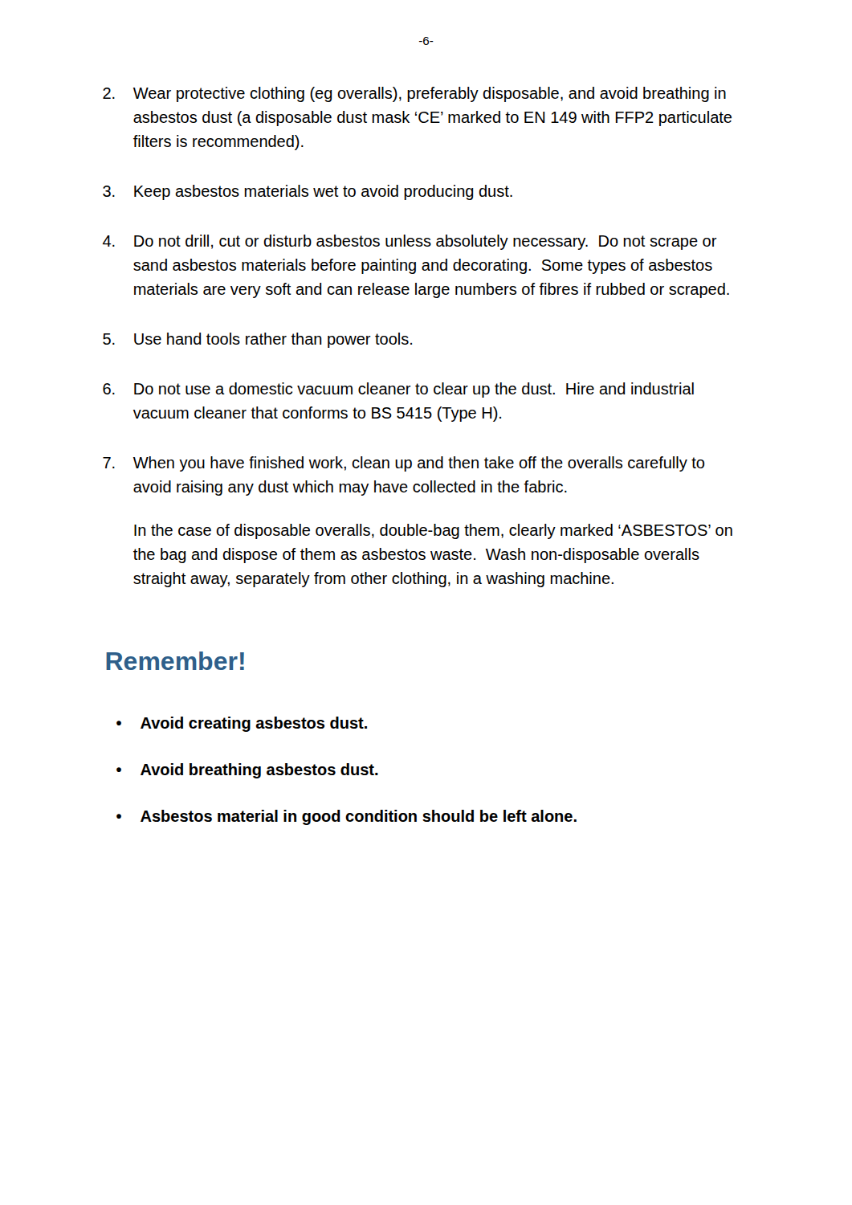-6-
Wear protective clothing (eg overalls), preferably disposable, and avoid breathing in asbestos dust (a disposable dust mask ‘CE’ marked to EN 149 with FFP2 particulate filters is recommended).
Keep asbestos materials wet to avoid producing dust.
Do not drill, cut or disturb asbestos unless absolutely necessary. Do not scrape or sand asbestos materials before painting and decorating. Some types of asbestos materials are very soft and can release large numbers of fibres if rubbed or scraped.
Use hand tools rather than power tools.
Do not use a domestic vacuum cleaner to clear up the dust. Hire and industrial vacuum cleaner that conforms to BS 5415 (Type H).
When you have finished work, clean up and then take off the overalls carefully to avoid raising any dust which may have collected in the fabric.
In the case of disposable overalls, double-bag them, clearly marked ‘ASBESTOS’ on the bag and dispose of them as asbestos waste. Wash non-disposable overalls straight away, separately from other clothing, in a washing machine.
Remember!
Avoid creating asbestos dust.
Avoid breathing asbestos dust.
Asbestos material in good condition should be left alone.